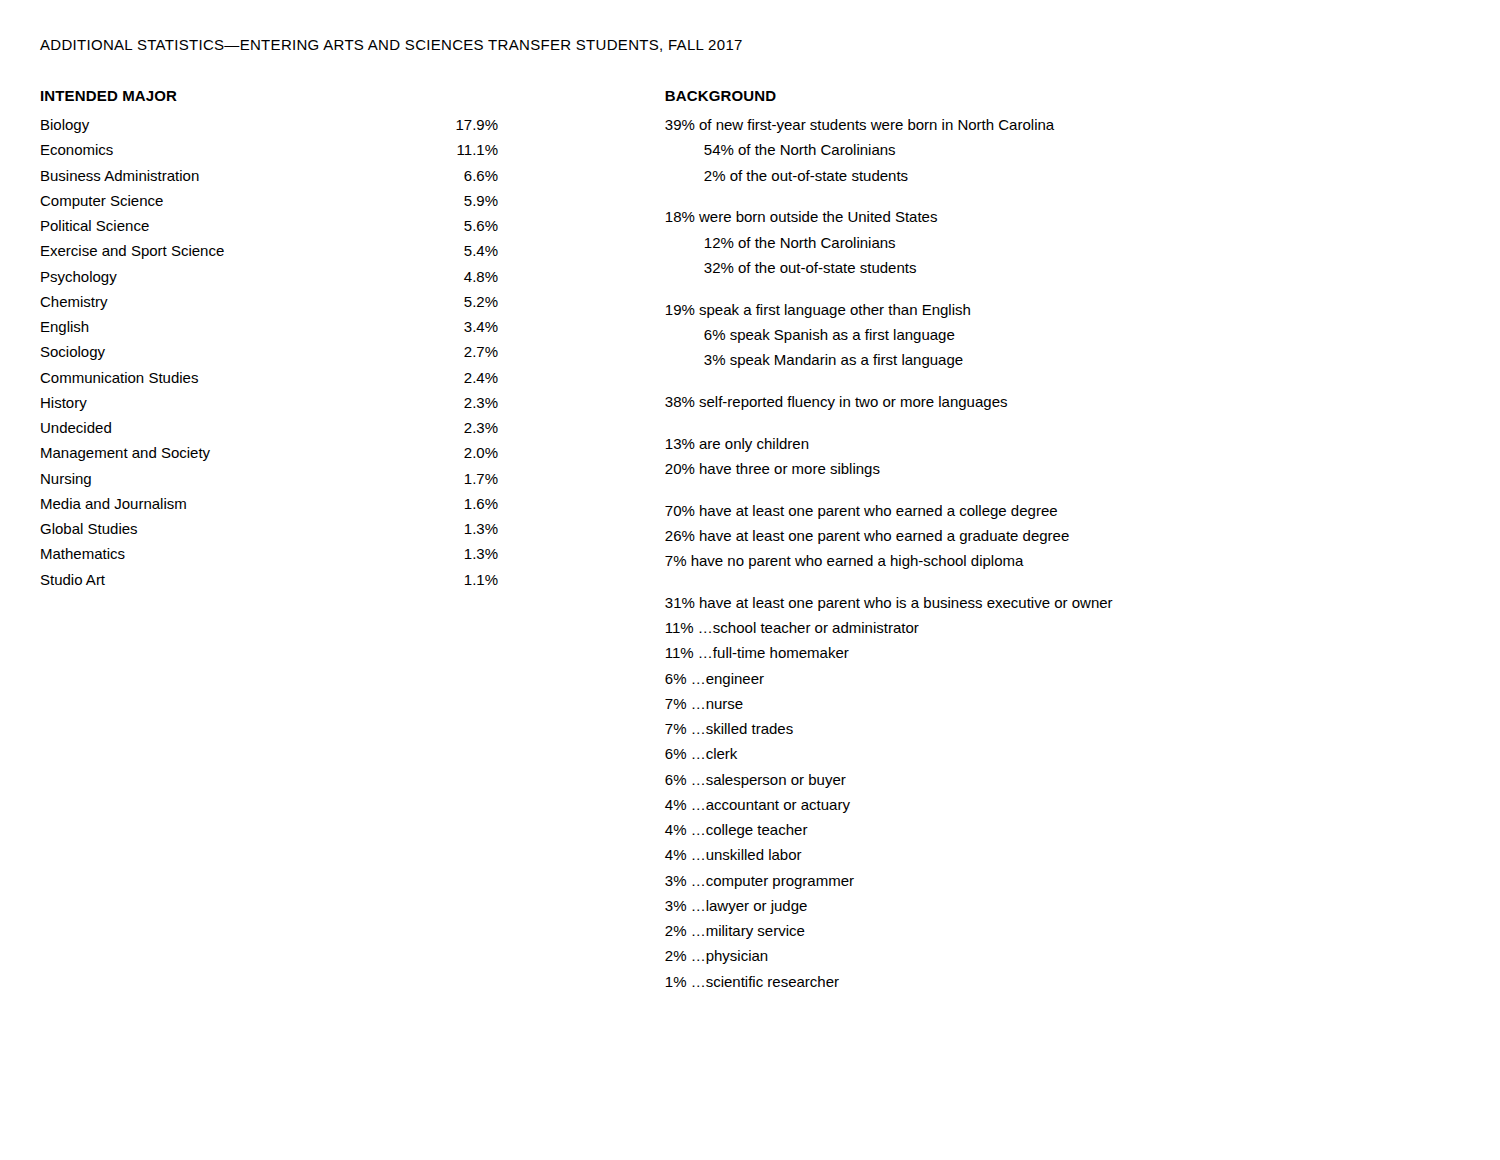ADDITIONAL STATISTICS—ENTERING ARTS AND SCIENCES TRANSFER STUDENTS, FALL 2017
INTENDED MAJOR
| Biology | 17.9% |
| Economics | 11.1% |
| Business Administration | 6.6% |
| Computer Science | 5.9% |
| Political Science | 5.6% |
| Exercise and Sport Science | 5.4% |
| Psychology | 4.8% |
| Chemistry | 5.2% |
| English | 3.4% |
| Sociology | 2.7% |
| Communication Studies | 2.4% |
| History | 2.3% |
| Undecided | 2.3% |
| Management and Society | 2.0% |
| Nursing | 1.7% |
| Media and Journalism | 1.6% |
| Global Studies | 1.3% |
| Mathematics | 1.3% |
| Studio Art | 1.1% |
BACKGROUND
39% of new first-year students were born in North Carolina
54% of the North Carolinians
2% of the out-of-state students
18% were born outside the United States
12% of the North Carolinians
32% of the out-of-state students
19% speak a first language other than English
6% speak Spanish as a first language
3% speak Mandarin as a first language
38% self-reported fluency in two or more languages
13% are only children
20% have three or more siblings
70% have at least one parent who earned a college degree
26% have at least one parent who earned a graduate degree
7% have no parent who earned a high-school diploma
31% have at least one parent who is a business executive or owner
11% …school teacher or administrator
11% …full-time homemaker
6% …engineer
7% …nurse
7% …skilled trades
6% …clerk
6% …salesperson or buyer
4% …accountant or actuary
4% …college teacher
4% …unskilled labor
3% …computer programmer
3% …lawyer or judge
2% …military service
2% …physician
1% …scientific researcher